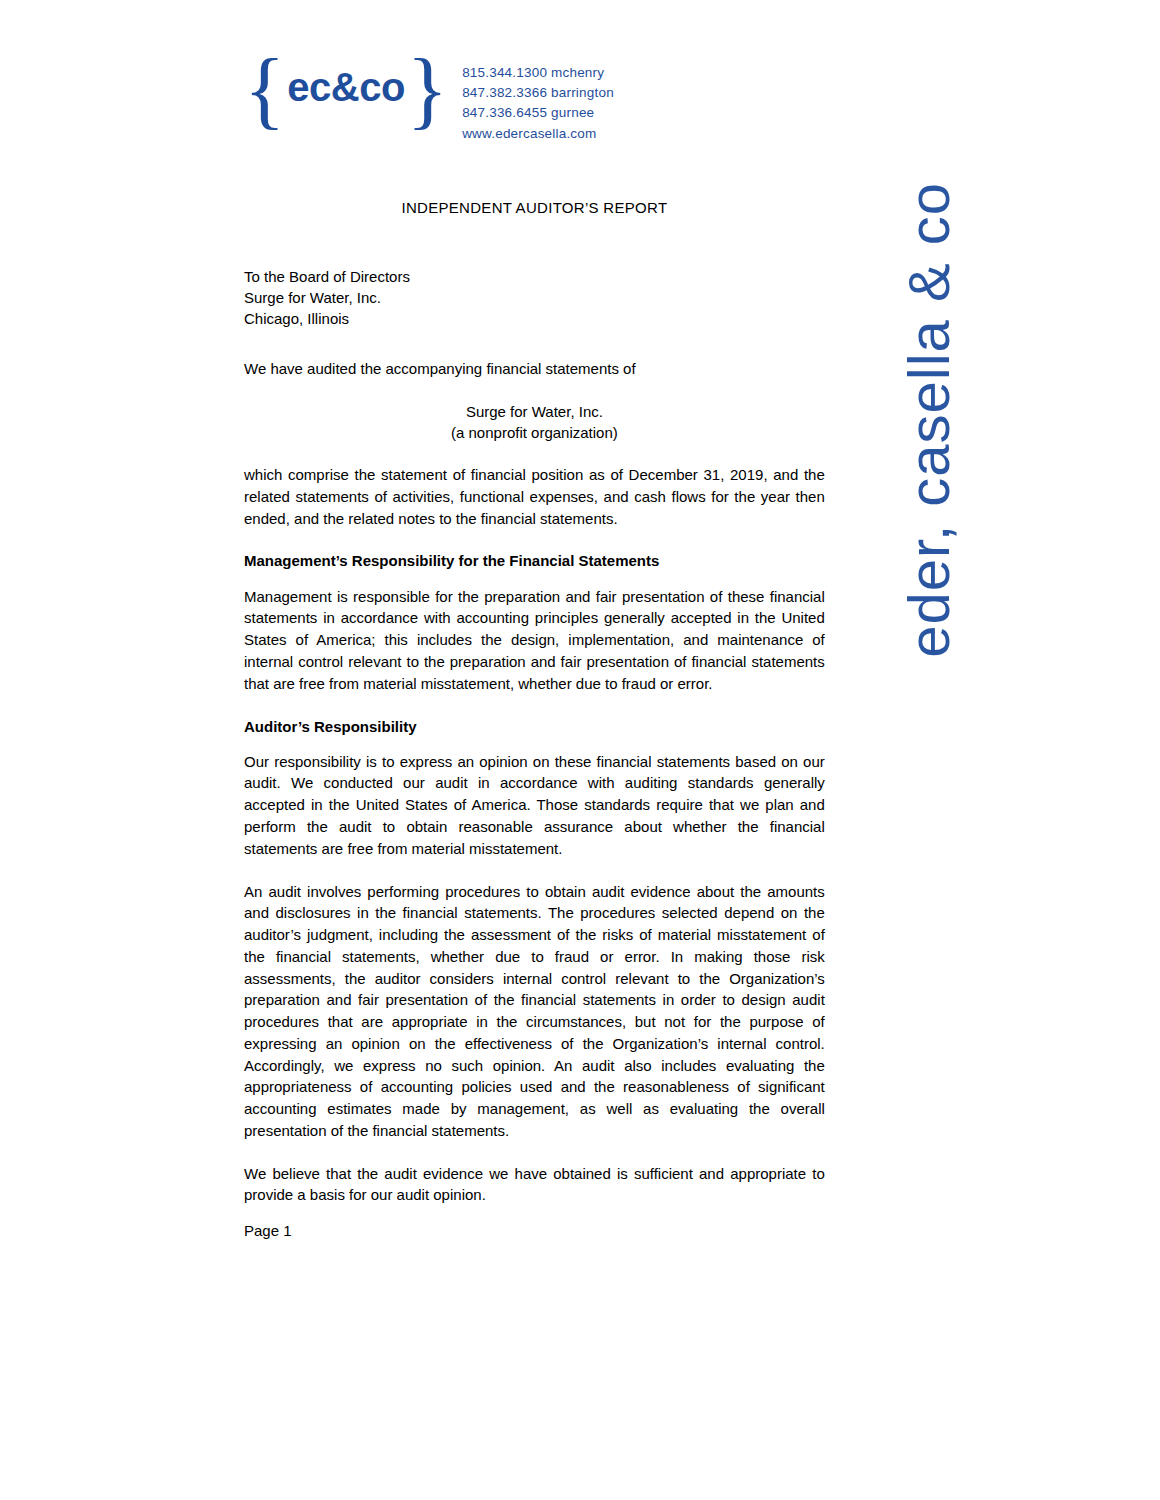{ec&co}
815.344.1300 mchenry
847.382.3366 barrington
847.336.6455 gurnee
www.edercasella.com
eder, casella & co
INDEPENDENT AUDITOR’S REPORT
To the Board of Directors
Surge for Water, Inc.
Chicago, Illinois
We have audited the accompanying financial statements of
Surge for Water, Inc.
(a nonprofit organization)
which comprise the statement of financial position as of December 31, 2019, and the related statements of activities, functional expenses, and cash flows for the year then ended, and the related notes to the financial statements.
Management’s Responsibility for the Financial Statements
Management is responsible for the preparation and fair presentation of these financial statements in accordance with accounting principles generally accepted in the United States of America; this includes the design, implementation, and maintenance of internal control relevant to the preparation and fair presentation of financial statements that are free from material misstatement, whether due to fraud or error.
Auditor’s Responsibility
Our responsibility is to express an opinion on these financial statements based on our audit. We conducted our audit in accordance with auditing standards generally accepted in the United States of America. Those standards require that we plan and perform the audit to obtain reasonable assurance about whether the financial statements are free from material misstatement.
An audit involves performing procedures to obtain audit evidence about the amounts and disclosures in the financial statements. The procedures selected depend on the auditor’s judgment, including the assessment of the risks of material misstatement of the financial statements, whether due to fraud or error. In making those risk assessments, the auditor considers internal control relevant to the Organization’s preparation and fair presentation of the financial statements in order to design audit procedures that are appropriate in the circumstances, but not for the purpose of expressing an opinion on the effectiveness of the Organization’s internal control. Accordingly, we express no such opinion. An audit also includes evaluating the appropriateness of accounting policies used and the reasonableness of significant accounting estimates made by management, as well as evaluating the overall presentation of the financial statements.
We believe that the audit evidence we have obtained is sufficient and appropriate to provide a basis for our audit opinion.
Page 1